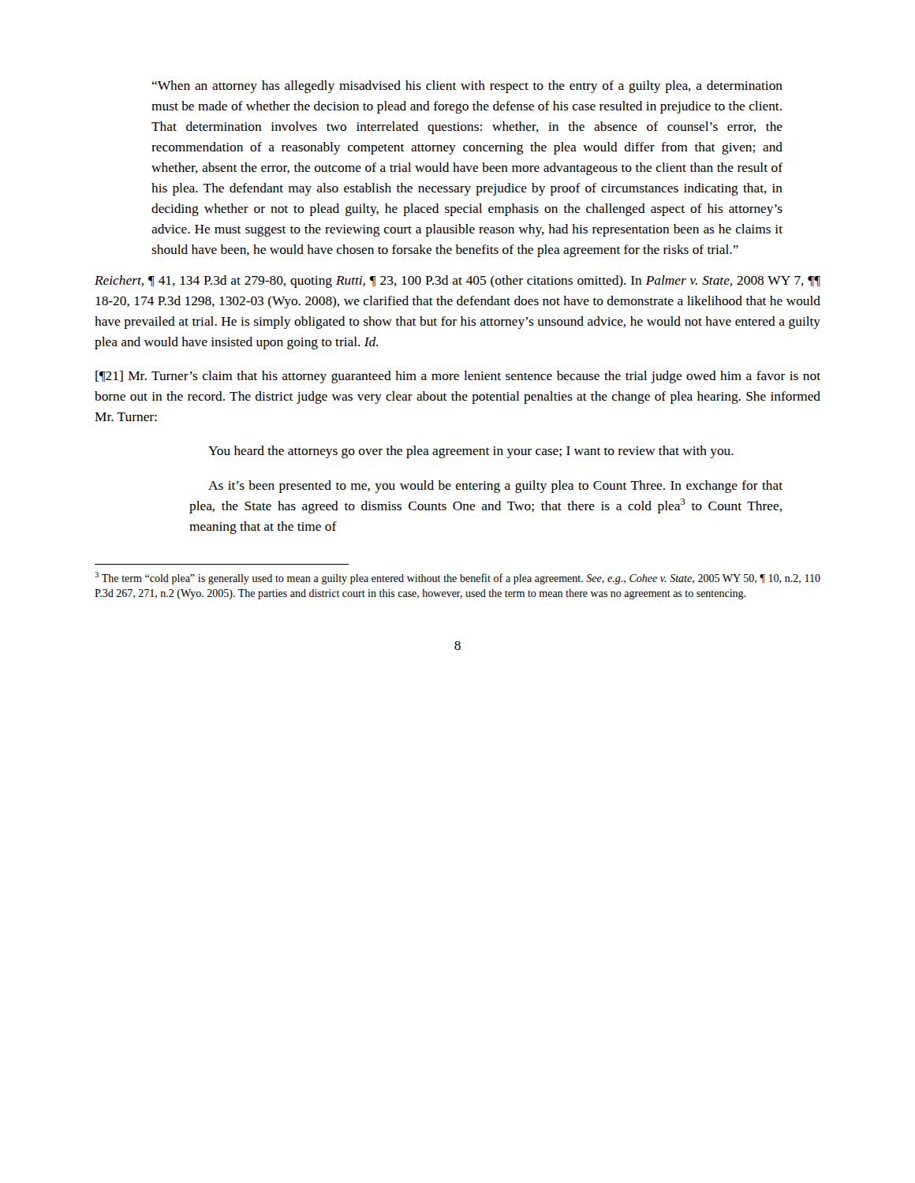“When an attorney has allegedly misadvised his client with respect to the entry of a guilty plea, a determination must be made of whether the decision to plead and forego the defense of his case resulted in prejudice to the client. That determination involves two interrelated questions: whether, in the absence of counsel’s error, the recommendation of a reasonably competent attorney concerning the plea would differ from that given; and whether, absent the error, the outcome of a trial would have been more advantageous to the client than the result of his plea. The defendant may also establish the necessary prejudice by proof of circumstances indicating that, in deciding whether or not to plead guilty, he placed special emphasis on the challenged aspect of his attorney’s advice. He must suggest to the reviewing court a plausible reason why, had his representation been as he claims it should have been, he would have chosen to forsake the benefits of the plea agreement for the risks of trial.”
Reichert, ¶ 41, 134 P.3d at 279-80, quoting Rutti, ¶ 23, 100 P.3d at 405 (other citations omitted). In Palmer v. State, 2008 WY 7, ¶¶ 18-20, 174 P.3d 1298, 1302-03 (Wyo. 2008), we clarified that the defendant does not have to demonstrate a likelihood that he would have prevailed at trial. He is simply obligated to show that but for his attorney’s unsound advice, he would not have entered a guilty plea and would have insisted upon going to trial. Id.
[¶21] Mr. Turner’s claim that his attorney guaranteed him a more lenient sentence because the trial judge owed him a favor is not borne out in the record. The district judge was very clear about the potential penalties at the change of plea hearing. She informed Mr. Turner:
You heard the attorneys go over the plea agreement in your case; I want to review that with you.
As it’s been presented to me, you would be entering a guilty plea to Count Three. In exchange for that plea, the State has agreed to dismiss Counts One and Two; that there is a cold plea3 to Count Three, meaning that at the time of
3 The term “cold plea” is generally used to mean a guilty plea entered without the benefit of a plea agreement. See, e.g., Cohee v. State, 2005 WY 50, ¶ 10, n.2, 110 P.3d 267, 271, n.2 (Wyo. 2005). The parties and district court in this case, however, used the term to mean there was no agreement as to sentencing.
8